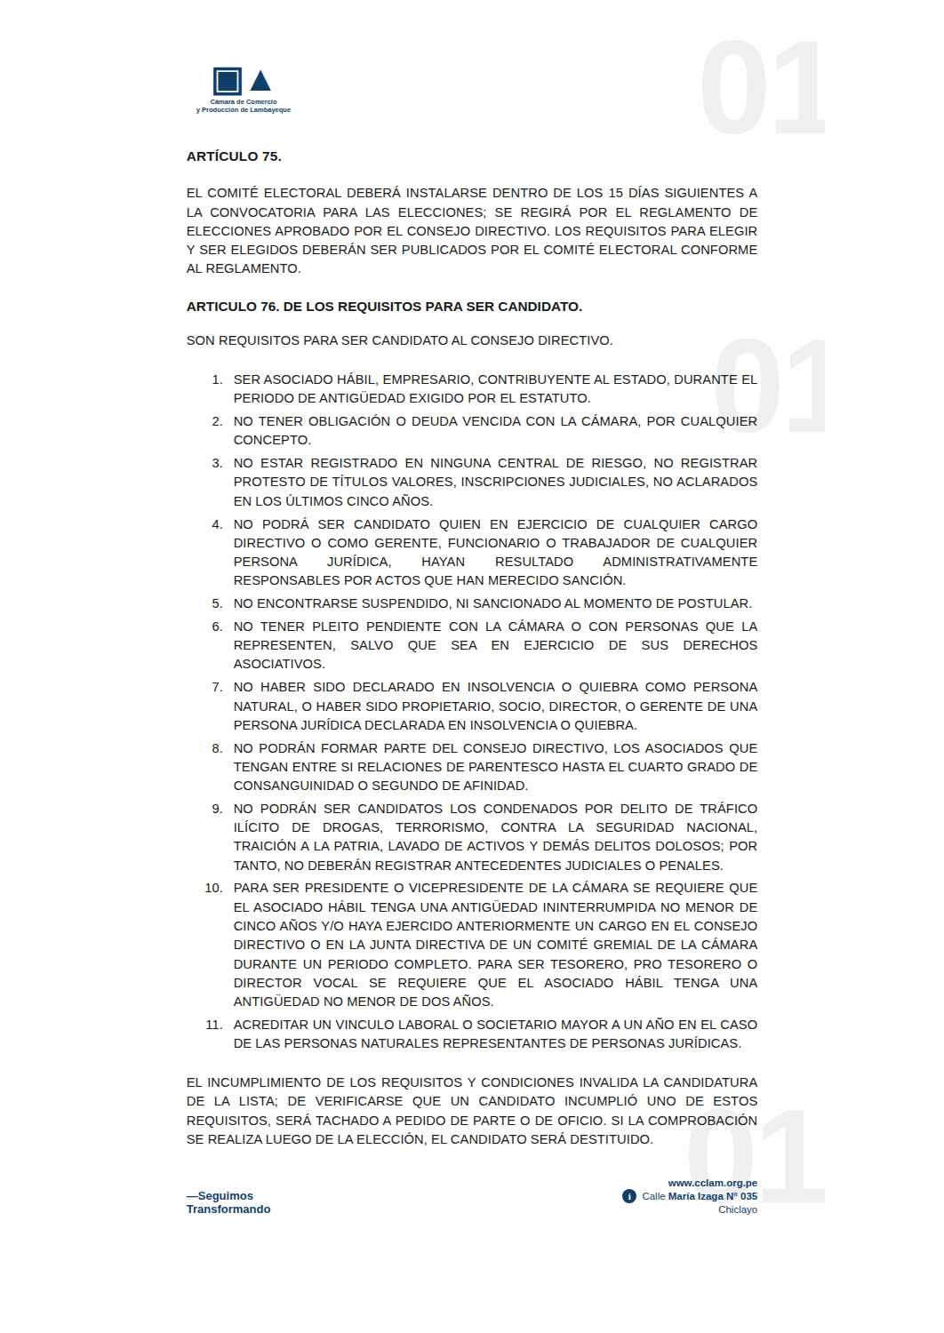01 01 01
▣▲
Cámara de Comercio
y Producción de Lambayeque
ARTÍCULO 75.
EL COMITÉ ELECTORAL DEBERÁ INSTALARSE DENTRO DE LOS 15 DÍAS SIGUIENTES A LA CONVOCATORIA PARA LAS ELECCIONES; SE REGIRÁ POR EL REGLAMENTO DE ELECCIONES APROBADO POR EL CONSEJO DIRECTIVO. LOS REQUISITOS PARA ELEGIR Y SER ELEGIDOS DEBERÁN SER PUBLICADOS POR EL COMITÉ ELECTORAL CONFORME AL REGLAMENTO.
ARTICULO 76. DE LOS REQUISITOS PARA SER CANDIDATO.
SON REQUISITOS PARA SER CANDIDATO AL CONSEJO DIRECTIVO.
SER ASOCIADO HÁBIL, EMPRESARIO, CONTRIBUYENTE AL ESTADO, DURANTE EL PERIODO DE ANTIGÜEDAD EXIGIDO POR EL ESTATUTO.
NO TENER OBLIGACIÓN O DEUDA VENCIDA CON LA CÁMARA, POR CUALQUIER CONCEPTO.
NO ESTAR REGISTRADO EN NINGUNA CENTRAL DE RIESGO, NO REGISTRAR PROTESTO DE TÍTULOS VALORES, INSCRIPCIONES JUDICIALES, NO ACLARADOS EN LOS ÚLTIMOS CINCO AÑOS.
NO PODRÁ SER CANDIDATO QUIEN EN EJERCICIO DE CUALQUIER CARGO DIRECTIVO O COMO GERENTE, FUNCIONARIO O TRABAJADOR DE CUALQUIER PERSONA JURÍDICA, HAYAN RESULTADO ADMINISTRATIVAMENTE RESPONSABLES POR ACTOS QUE HAN MERECIDO SANCIÓN.
NO ENCONTRARSE SUSPENDIDO, NI SANCIONADO AL MOMENTO DE POSTULAR.
NO TENER PLEITO PENDIENTE CON LA CÁMARA O CON PERSONAS QUE LA REPRESENTEN, SALVO QUE SEA EN EJERCICIO DE SUS DERECHOS ASOCIATIVOS.
NO HABER SIDO DECLARADO EN INSOLVENCIA O QUIEBRA COMO PERSONA NATURAL, O HABER SIDO PROPIETARIO, SOCIO, DIRECTOR, O GERENTE DE UNA PERSONA JURÍDICA DECLARADA EN INSOLVENCIA O QUIEBRA.
NO PODRÁN FORMAR PARTE DEL CONSEJO DIRECTIVO, LOS ASOCIADOS QUE TENGAN ENTRE SI RELACIONES DE PARENTESCO HASTA EL CUARTO GRADO DE CONSANGUINIDAD O SEGUNDO DE AFINIDAD.
NO PODRÁN SER CANDIDATOS LOS CONDENADOS POR DELITO DE TRÁFICO ILÍCITO DE DROGAS, TERRORISMO, CONTRA LA SEGURIDAD NACIONAL, TRAICIÓN A LA PATRIA, LAVADO DE ACTIVOS Y DEMÁS DELITOS DOLOSOS; POR TANTO, NO DEBERÁN REGISTRAR ANTECEDENTES JUDICIALES O PENALES.
PARA SER PRESIDENTE O VICEPRESIDENTE DE LA CÁMARA SE REQUIERE QUE EL ASOCIADO HÁBIL TENGA UNA ANTIGÜEDAD ININTERRUMPIDA NO MENOR DE CINCO AÑOS Y/O HAYA EJERCIDO ANTERIORMENTE UN CARGO EN EL CONSEJO DIRECTIVO O EN LA JUNTA DIRECTIVA DE UN COMITÉ GREMIAL DE LA CÁMARA DURANTE UN PERIODO COMPLETO. PARA SER TESORERO, PRO TESORERO O DIRECTOR VOCAL SE REQUIERE QUE EL ASOCIADO HÁBIL TENGA UNA ANTIGÜEDAD NO MENOR DE DOS AÑOS.
ACREDITAR UN VINCULO LABORAL O SOCIETARIO MAYOR A UN AÑO EN EL CASO DE LAS PERSONAS NATURALES REPRESENTANTES DE PERSONAS JURÍDICAS.
EL INCUMPLIMIENTO DE LOS REQUISITOS Y CONDICIONES INVALIDA LA CANDIDATURA DE LA LISTA; DE VERIFICARSE QUE UN CANDIDATO INCUMPLIÓ UNO DE ESTOS REQUISITOS, SERÁ TACHADO A PEDIDO DE PARTE O DE OFICIO. SI LA COMPROBACIÓN SE REALIZA LUEGO DE LA ELECCIÓN, EL CANDIDATO SERÁ DESTITUIDO.
—Seguimos Transformando
i
www.cclam.org.pe
Calle María Izaga N° 035
Chiclayo